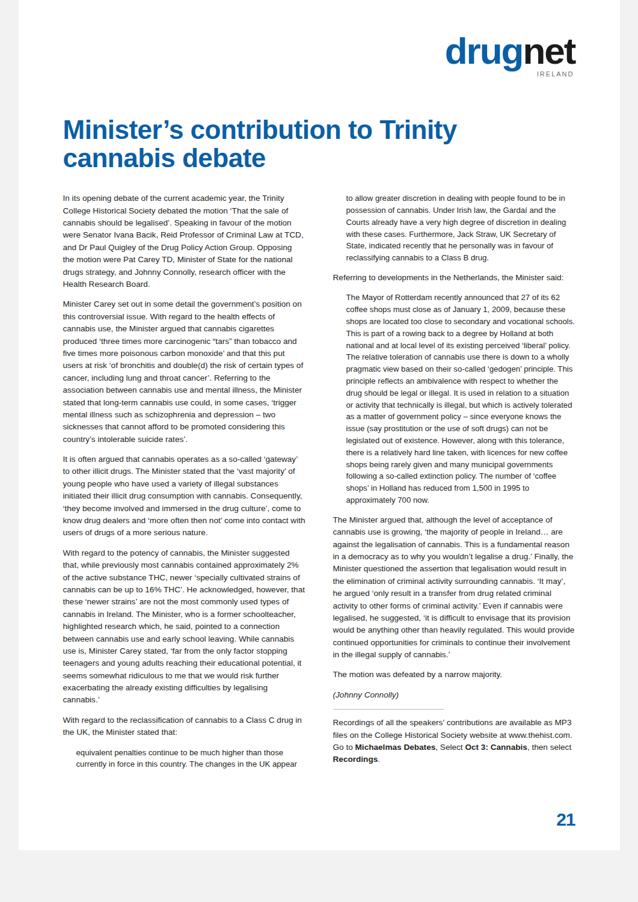drugnet
IRELAND
Minister’s contribution to Trinity cannabis debate
In its opening debate of the current academic year, the Trinity College Historical Society debated the motion ‘That the sale of cannabis should be legalised’. Speaking in favour of the motion were Senator Ivana Bacik, Reid Professor of Criminal Law at TCD, and Dr Paul Quigley of the Drug Policy Action Group. Opposing the motion were Pat Carey TD, Minister of State for the national drugs strategy, and Johnny Connolly, research officer with the Health Research Board.
Minister Carey set out in some detail the government’s position on this controversial issue. With regard to the health effects of cannabis use, the Minister argued that cannabis cigarettes produced ‘three times more carcinogenic “tars” than tobacco and five times more poisonous carbon monoxide’ and that this put users at risk ‘of bronchitis and double(d) the risk of certain types of cancer, including lung and throat cancer’. Referring to the association between cannabis use and mental illness, the Minister stated that long-term cannabis use could, in some cases, ‘trigger mental illness such as schizophrenia and depression – two sicknesses that cannot afford to be promoted considering this country’s intolerable suicide rates’.
It is often argued that cannabis operates as a so-called ‘gateway’ to other illicit drugs. The Minister stated that the ‘vast majority’ of young people who have used a variety of illegal substances initiated their illicit drug consumption with cannabis. Consequently, ‘they become involved and immersed in the drug culture’, come to know drug dealers and ‘more often then not’ come into contact with users of drugs of a more serious nature.
With regard to the potency of cannabis, the Minister suggested that, while previously most cannabis contained approximately 2% of the active substance THC, newer ‘specially cultivated strains of cannabis can be up to 16% THC’. He acknowledged, however, that these ‘newer strains’ are not the most commonly used types of cannabis in Ireland. The Minister, who is a former schoolteacher, highlighted research which, he said, pointed to a connection between cannabis use and early school leaving. While cannabis use is, Minister Carey stated, ‘far from the only factor stopping teenagers and young adults reaching their educational potential, it seems somewhat ridiculous to me that we would risk further exacerbating the already existing difficulties by legalising cannabis.’
With regard to the reclassification of cannabis to a Class C drug in the UK, the Minister stated that:
equivalent penalties continue to be much higher than those currently in force in this country. The changes in the UK appear to allow greater discretion in dealing with people found to be in possession of cannabis. Under Irish law, the Gardaí and the Courts already have a very high degree of discretion in dealing with these cases. Furthermore, Jack Straw, UK Secretary of State, indicated recently that he personally was in favour of reclassifying cannabis to a Class B drug.
Referring to developments in the Netherlands, the Minister said:
The Mayor of Rotterdam recently announced that 27 of its 62 coffee shops must close as of January 1, 2009, because these shops are located too close to secondary and vocational schools. This is part of a rowing back to a degree by Holland at both national and at local level of its existing perceived ‘liberal’ policy. The relative toleration of cannabis use there is down to a wholly pragmatic view based on their so-called ‘gedogen’ principle. This principle reflects an ambivalence with respect to whether the drug should be legal or illegal. It is used in relation to a situation or activity that technically is illegal, but which is actively tolerated as a matter of government policy – since everyone knows the issue (say prostitution or the use of soft drugs) can not be legislated out of existence. However, along with this tolerance, there is a relatively hard line taken, with licences for new coffee shops being rarely given and many municipal governments following a so-called extinction policy. The number of ‘coffee shops’ in Holland has reduced from 1,500 in 1995 to approximately 700 now.
The Minister argued that, although the level of acceptance of cannabis use is growing, ‘the majority of people in Ireland… are against the legalisation of cannabis. This is a fundamental reason in a democracy as to why you wouldn’t legalise a drug.’ Finally, the Minister questioned the assertion that legalisation would result in the elimination of criminal activity surrounding cannabis. ‘It may’, he argued ‘only result in a transfer from drug related criminal activity to other forms of criminal activity.’ Even if cannabis were legalised, he suggested, ‘it is difficult to envisage that its provision would be anything other than heavily regulated. This would provide continued opportunities for criminals to continue their involvement in the illegal supply of cannabis.’
The motion was defeated by a narrow majority.
(Johnny Connolly)
Recordings of all the speakers’ contributions are available as MP3 files on the College Historical Society website at www.thehist.com. Go to Michaelmas Debates, Select Oct 3: Cannabis, then select Recordings.
21